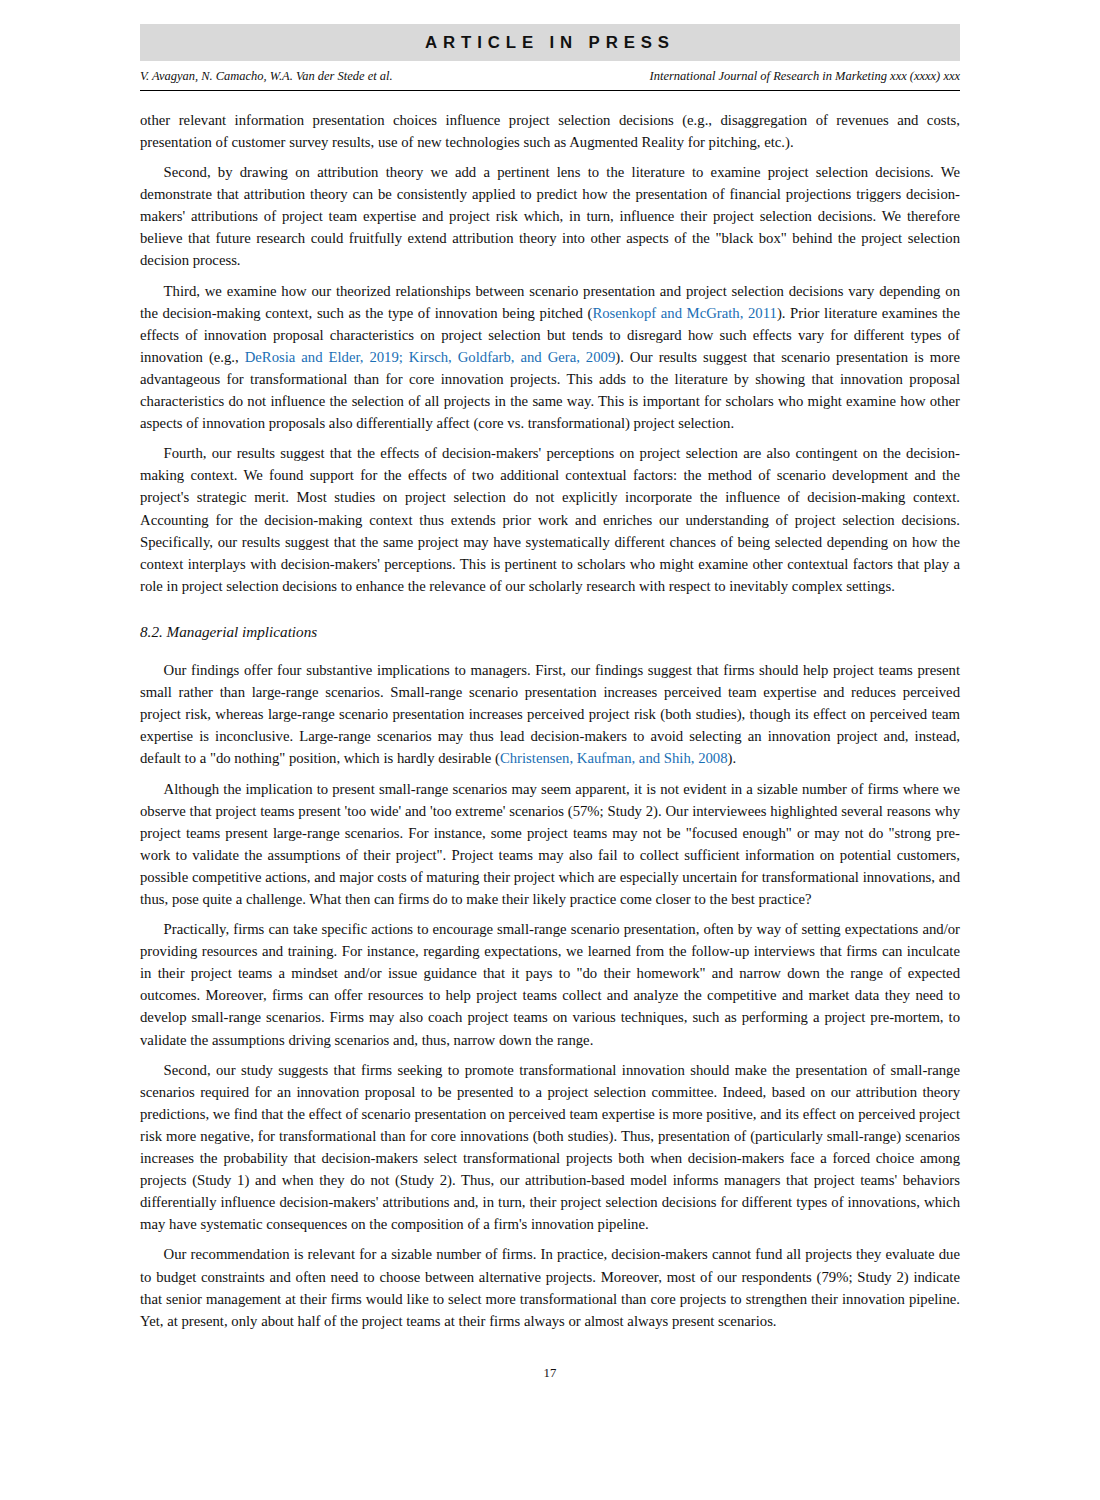ARTICLE IN PRESS
V. Avagyan, N. Camacho, W.A. Van der Stede et al. International Journal of Research in Marketing xxx (xxxx) xxx
other relevant information presentation choices influence project selection decisions (e.g., disaggregation of revenues and costs, presentation of customer survey results, use of new technologies such as Augmented Reality for pitching, etc.).
Second, by drawing on attribution theory we add a pertinent lens to the literature to examine project selection decisions. We demonstrate that attribution theory can be consistently applied to predict how the presentation of financial projections triggers decision-makers' attributions of project team expertise and project risk which, in turn, influence their project selection decisions. We therefore believe that future research could fruitfully extend attribution theory into other aspects of the "black box" behind the project selection decision process.
Third, we examine how our theorized relationships between scenario presentation and project selection decisions vary depending on the decision-making context, such as the type of innovation being pitched (Rosenkopf and McGrath, 2011). Prior literature examines the effects of innovation proposal characteristics on project selection but tends to disregard how such effects vary for different types of innovation (e.g., DeRosia and Elder, 2019; Kirsch, Goldfarb, and Gera, 2009). Our results suggest that scenario presentation is more advantageous for transformational than for core innovation projects. This adds to the literature by showing that innovation proposal characteristics do not influence the selection of all projects in the same way. This is important for scholars who might examine how other aspects of innovation proposals also differentially affect (core vs. transformational) project selection.
Fourth, our results suggest that the effects of decision-makers' perceptions on project selection are also contingent on the decision-making context. We found support for the effects of two additional contextual factors: the method of scenario development and the project's strategic merit. Most studies on project selection do not explicitly incorporate the influence of decision-making context. Accounting for the decision-making context thus extends prior work and enriches our understanding of project selection decisions. Specifically, our results suggest that the same project may have systematically different chances of being selected depending on how the context interplays with decision-makers' perceptions. This is pertinent to scholars who might examine other contextual factors that play a role in project selection decisions to enhance the relevance of our scholarly research with respect to inevitably complex settings.
8.2. Managerial implications
Our findings offer four substantive implications to managers. First, our findings suggest that firms should help project teams present small rather than large-range scenarios. Small-range scenario presentation increases perceived team expertise and reduces perceived project risk, whereas large-range scenario presentation increases perceived project risk (both studies), though its effect on perceived team expertise is inconclusive. Large-range scenarios may thus lead decision-makers to avoid selecting an innovation project and, instead, default to a "do nothing" position, which is hardly desirable (Christensen, Kaufman, and Shih, 2008).
Although the implication to present small-range scenarios may seem apparent, it is not evident in a sizable number of firms where we observe that project teams present 'too wide' and 'too extreme' scenarios (57%; Study 2). Our interviewees highlighted several reasons why project teams present large-range scenarios. For instance, some project teams may not be "focused enough" or may not do "strong pre-work to validate the assumptions of their project". Project teams may also fail to collect sufficient information on potential customers, possible competitive actions, and major costs of maturing their project which are especially uncertain for transformational innovations, and thus, pose quite a challenge. What then can firms do to make their likely practice come closer to the best practice?
Practically, firms can take specific actions to encourage small-range scenario presentation, often by way of setting expectations and/or providing resources and training. For instance, regarding expectations, we learned from the follow-up interviews that firms can inculcate in their project teams a mindset and/or issue guidance that it pays to "do their homework" and narrow down the range of expected outcomes. Moreover, firms can offer resources to help project teams collect and analyze the competitive and market data they need to develop small-range scenarios. Firms may also coach project teams on various techniques, such as performing a project pre-mortem, to validate the assumptions driving scenarios and, thus, narrow down the range.
Second, our study suggests that firms seeking to promote transformational innovation should make the presentation of small-range scenarios required for an innovation proposal to be presented to a project selection committee. Indeed, based on our attribution theory predictions, we find that the effect of scenario presentation on perceived team expertise is more positive, and its effect on perceived project risk more negative, for transformational than for core innovations (both studies). Thus, presentation of (particularly small-range) scenarios increases the probability that decision-makers select transformational projects both when decision-makers face a forced choice among projects (Study 1) and when they do not (Study 2). Thus, our attribution-based model informs managers that project teams' behaviors differentially influence decision-makers' attributions and, in turn, their project selection decisions for different types of innovations, which may have systematic consequences on the composition of a firm's innovation pipeline.
Our recommendation is relevant for a sizable number of firms. In practice, decision-makers cannot fund all projects they evaluate due to budget constraints and often need to choose between alternative projects. Moreover, most of our respondents (79%; Study 2) indicate that senior management at their firms would like to select more transformational than core projects to strengthen their innovation pipeline. Yet, at present, only about half of the project teams at their firms always or almost always present scenarios.
17